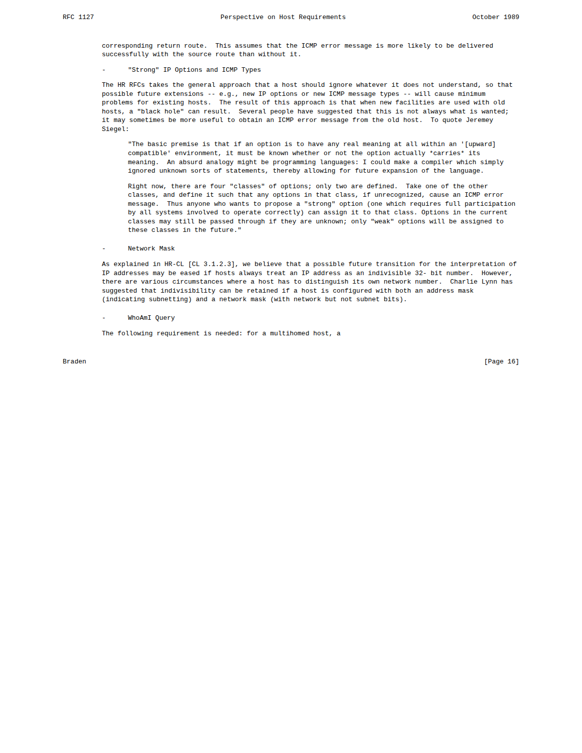RFC 1127 Perspective on Host Requirements October 1989
corresponding return route. This assumes that the ICMP error message is more likely to be delivered successfully with the source route than without it.
-"Strong" IP Options and ICMP Types
The HR RFCs takes the general approach that a host should ignore whatever it does not understand, so that possible future extensions -- e.g., new IP options or new ICMP message types -- will cause minimum problems for existing hosts. The result of this approach is that when new facilities are used with old hosts, a "black hole" can result. Several people have suggested that this is not always what is wanted; it may sometimes be more useful to obtain an ICMP error message from the old host. To quote Jeremey Siegel:
"The basic premise is that if an option is to have any real meaning at all within an '[upward] compatible' environment, it must be known whether or not the option actually *carries* its meaning. An absurd analogy might be programming languages: I could make a compiler which simply ignored unknown sorts of statements, thereby allowing for future expansion of the language.
Right now, there are four "classes" of options; only two are defined. Take one of the other classes, and define it such that any options in that class, if unrecognized, cause an ICMP error message. Thus anyone who wants to propose a "strong" option (one which requires full participation by all systems involved to operate correctly) can assign it to that class. Options in the current classes may still be passed through if they are unknown; only "weak" options will be assigned to these classes in the future."
-Network Mask
As explained in HR-CL [CL 3.1.2.3], we believe that a possible future transition for the interpretation of IP addresses may be eased if hosts always treat an IP address as an indivisible 32- bit number. However, there are various circumstances where a host has to distinguish its own network number. Charlie Lynn has suggested that indivisibility can be retained if a host is configured with both an address mask (indicating subnetting) and a network mask (with network but not subnet bits).
-WhoAmI Query
The following requirement is needed: for a multihomed host, a
Braden [Page 16]